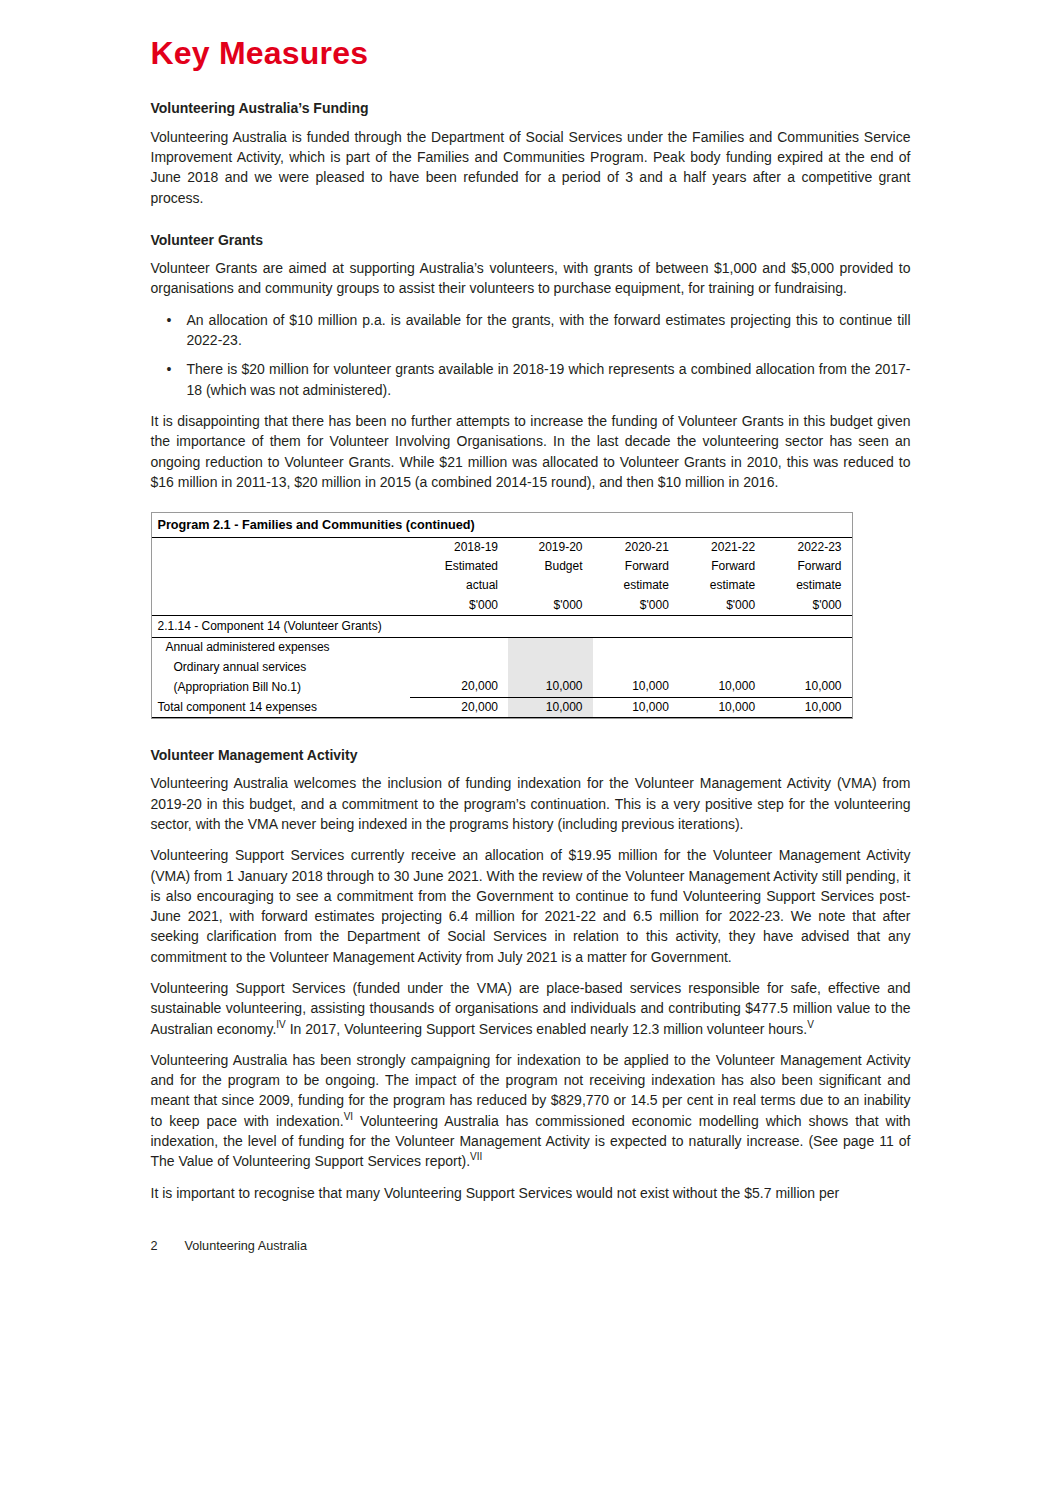Key Measures
Volunteering Australia’s Funding
Volunteering Australia is funded through the Department of Social Services under the Families and Communities Service Improvement Activity, which is part of the Families and Communities Program. Peak body funding expired at the end of June 2018 and we were pleased to have been refunded for a period of 3 and a half years after a competitive grant process.
Volunteer Grants
Volunteer Grants are aimed at supporting Australia’s volunteers, with grants of between $1,000 and $5,000 provided to organisations and community groups to assist their volunteers to purchase equipment, for training or fundraising.
An allocation of $10 million p.a. is available for the grants, with the forward estimates projecting this to continue till 2022-23.
There is $20 million for volunteer grants available in 2018-19 which represents a combined allocation from the 2017-18 (which was not administered).
It is disappointing that there has been no further attempts to increase the funding of Volunteer Grants in this budget given the importance of them for Volunteer Involving Organisations. In the last decade the volunteering sector has seen an ongoing reduction to Volunteer Grants. While $21 million was allocated to Volunteer Grants in 2010, this was reduced to $16 million in 2011-13, $20 million in 2015 (a combined 2014-15 round), and then $10 million in 2016.
| Program 2.1 - Families and Communities (continued) |
| | 2018-19 | 2019-20 | 2020-21 | 2021-22 | 2022-23 |
| | Estimated | Budget | Forward | Forward | Forward |
| | actual | | estimate | estimate | estimate |
| | $'000 | $'000 | $'000 | $'000 | $'000 |
| 2.1.14 - Component 14 (Volunteer Grants) |
| Annual administered expenses | | | | | |
| Ordinary annual services | | | | | |
| (Appropriation Bill No.1) | 20,000 | 10,000 | 10,000 | 10,000 | 10,000 |
| Total component 14 expenses | 20,000 | 10,000 | 10,000 | 10,000 | 10,000 |
Volunteer Management Activity
Volunteering Australia welcomes the inclusion of funding indexation for the Volunteer Management Activity (VMA) from 2019-20 in this budget, and a commitment to the program’s continuation. This is a very positive step for the volunteering sector, with the VMA never being indexed in the programs history (including previous iterations).
Volunteering Support Services currently receive an allocation of $19.95 million for the Volunteer Management Activity (VMA) from 1 January 2018 through to 30 June 2021. With the review of the Volunteer Management Activity still pending, it is also encouraging to see a commitment from the Government to continue to fund Volunteering Support Services post-June 2021, with forward estimates projecting 6.4 million for 2021-22 and 6.5 million for 2022-23. We note that after seeking clarification from the Department of Social Services in relation to this activity, they have advised that any commitment to the Volunteer Management Activity from July 2021 is a matter for Government.
Volunteering Support Services (funded under the VMA) are place-based services responsible for safe, effective and sustainable volunteering, assisting thousands of organisations and individuals and contributing $477.5 million value to the Australian economy.IV In 2017, Volunteering Support Services enabled nearly 12.3 million volunteer hours.V
Volunteering Australia has been strongly campaigning for indexation to be applied to the Volunteer Management Activity and for the program to be ongoing. The impact of the program not receiving indexation has also been significant and meant that since 2009, funding for the program has reduced by $829,770 or 14.5 per cent in real terms due to an inability to keep pace with indexation.VI Volunteering Australia has commissioned economic modelling which shows that with indexation, the level of funding for the Volunteer Management Activity is expected to naturally increase. (See page 11 of The Value of Volunteering Support Services report).VII
It is important to recognise that many Volunteering Support Services would not exist without the $5.7 million per
2 Volunteering Australia